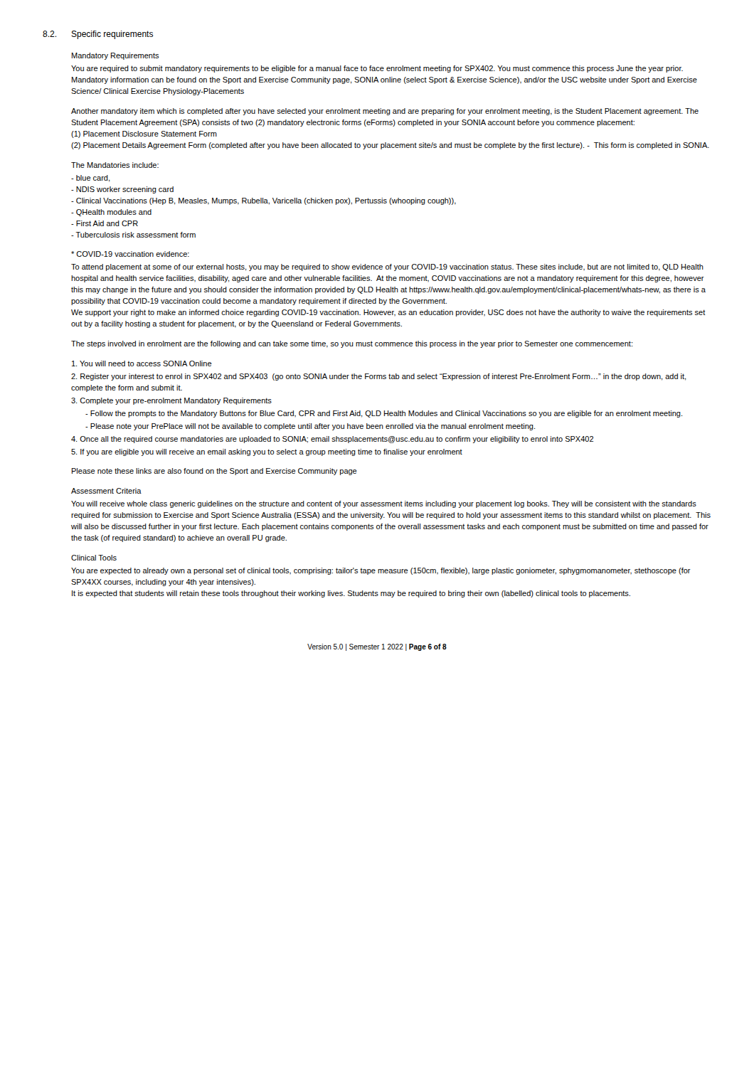8.2. Specific requirements
Mandatory Requirements
You are required to submit mandatory requirements to be eligible for a manual face to face enrolment meeting for SPX402. You must commence this process June the year prior. Mandatory information can be found on the Sport and Exercise Community page, SONIA online (select Sport & Exercise Science), and/or the USC website under Sport and Exercise Science/ Clinical Exercise Physiology-Placements
Another mandatory item which is completed after you have selected your enrolment meeting and are preparing for your enrolment meeting, is the Student Placement agreement. The Student Placement Agreement (SPA) consists of two (2) mandatory electronic forms (eForms) completed in your SONIA account before you commence placement:
(1) Placement Disclosure Statement Form
(2) Placement Details Agreement Form (completed after you have been allocated to your placement site/s and must be complete by the first lecture). - This form is completed in SONIA.
The Mandatories include:
- blue card,
- NDIS worker screening card
- Clinical Vaccinations (Hep B, Measles, Mumps, Rubella, Varicella (chicken pox), Pertussis (whooping cough)),
- QHealth modules and
- First Aid and CPR
- Tuberculosis risk assessment form
* COVID-19 vaccination evidence:
To attend placement at some of our external hosts, you may be required to show evidence of your COVID-19 vaccination status. These sites include, but are not limited to, QLD Health hospital and health service facilities, disability, aged care and other vulnerable facilities. At the moment, COVID vaccinations are not a mandatory requirement for this degree, however this may change in the future and you should consider the information provided by QLD Health at https://www.health.qld.gov.au/employment/clinical-placement/whats-new, as there is a possibility that COVID-19 vaccination could become a mandatory requirement if directed by the Government.
We support your right to make an informed choice regarding COVID-19 vaccination. However, as an education provider, USC does not have the authority to waive the requirements set out by a facility hosting a student for placement, or by the Queensland or Federal Governments.
The steps involved in enrolment are the following and can take some time, so you must commence this process in the year prior to Semester one commencement:
1. You will need to access SONIA Online
2. Register your interest to enrol in SPX402 and SPX403 (go onto SONIA under the Forms tab and select “Expression of interest Pre-Enrolment Form…” in the drop down, add it, complete the form and submit it.
3. Complete your pre-enrolment Mandatory Requirements
- Follow the prompts to the Mandatory Buttons for Blue Card, CPR and First Aid, QLD Health Modules and Clinical Vaccinations so you are eligible for an enrolment meeting.
- Please note your PrePlace will not be available to complete until after you have been enrolled via the manual enrolment meeting.
4. Once all the required course mandatories are uploaded to SONIA; email shssplacements@usc.edu.au to confirm your eligibility to enrol into SPX402
5. If you are eligible you will receive an email asking you to select a group meeting time to finalise your enrolment
Please note these links are also found on the Sport and Exercise Community page
Assessment Criteria
You will receive whole class generic guidelines on the structure and content of your assessment items including your placement log books. They will be consistent with the standards required for submission to Exercise and Sport Science Australia (ESSA) and the university. You will be required to hold your assessment items to this standard whilst on placement. This will also be discussed further in your first lecture. Each placement contains components of the overall assessment tasks and each component must be submitted on time and passed for the task (of required standard) to achieve an overall PU grade.
Clinical Tools
You are expected to already own a personal set of clinical tools, comprising: tailor's tape measure (150cm, flexible), large plastic goniometer, sphygmomanometer, stethoscope (for SPX4XX courses, including your 4th year intensives).
It is expected that students will retain these tools throughout their working lives. Students may be required to bring their own (labelled) clinical tools to placements.
Version 5.0 | Semester 1 2022 | Page 6 of 8